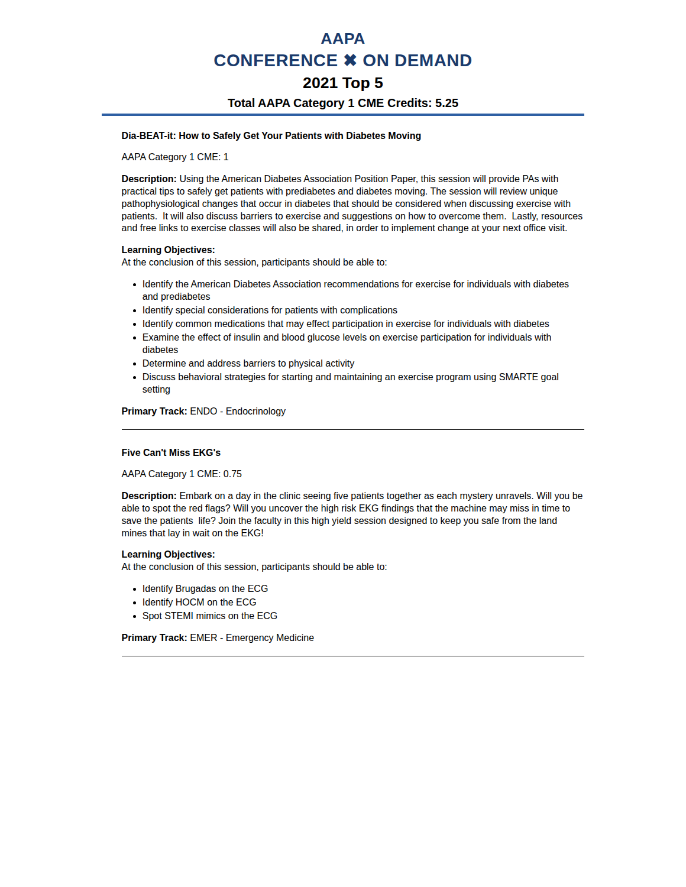AA PA
CONFERENCE ✖ ON DEMAND
2021 Top 5
Total AAPA Category 1 CME Credits: 5.25
Dia-BEAT-it: How to Safely Get Your Patients with Diabetes Moving
AAPA Category 1 CME: 1
Description: Using the American Diabetes Association Position Paper, this session will provide PAs with practical tips to safely get patients with prediabetes and diabetes moving. The session will review unique pathophysiological changes that occur in diabetes that should be considered when discussing exercise with patients. It will also discuss barriers to exercise and suggestions on how to overcome them. Lastly, resources and free links to exercise classes will also be shared, in order to implement change at your next office visit.
Learning Objectives:
At the conclusion of this session, participants should be able to:
Identify the American Diabetes Association recommendations for exercise for individuals with diabetes and prediabetes
Identify special considerations for patients with complications
Identify common medications that may effect participation in exercise for individuals with diabetes
Examine the effect of insulin and blood glucose levels on exercise participation for individuals with diabetes
Determine and address barriers to physical activity
Discuss behavioral strategies for starting and maintaining an exercise program using SMARTE goal setting
Primary Track: ENDO - Endocrinology
Five Can't Miss EKG's
AAPA Category 1 CME: 0.75
Description: Embark on a day in the clinic seeing five patients together as each mystery unravels. Will you be able to spot the red flags? Will you uncover the high risk EKG findings that the machine may miss in time to save the patients life? Join the faculty in this high yield session designed to keep you safe from the land mines that lay in wait on the EKG!
Learning Objectives:
At the conclusion of this session, participants should be able to:
Identify Brugadas on the ECG
Identify HOCM on the ECG
Spot STEMI mimics on the ECG
Primary Track: EMER - Emergency Medicine